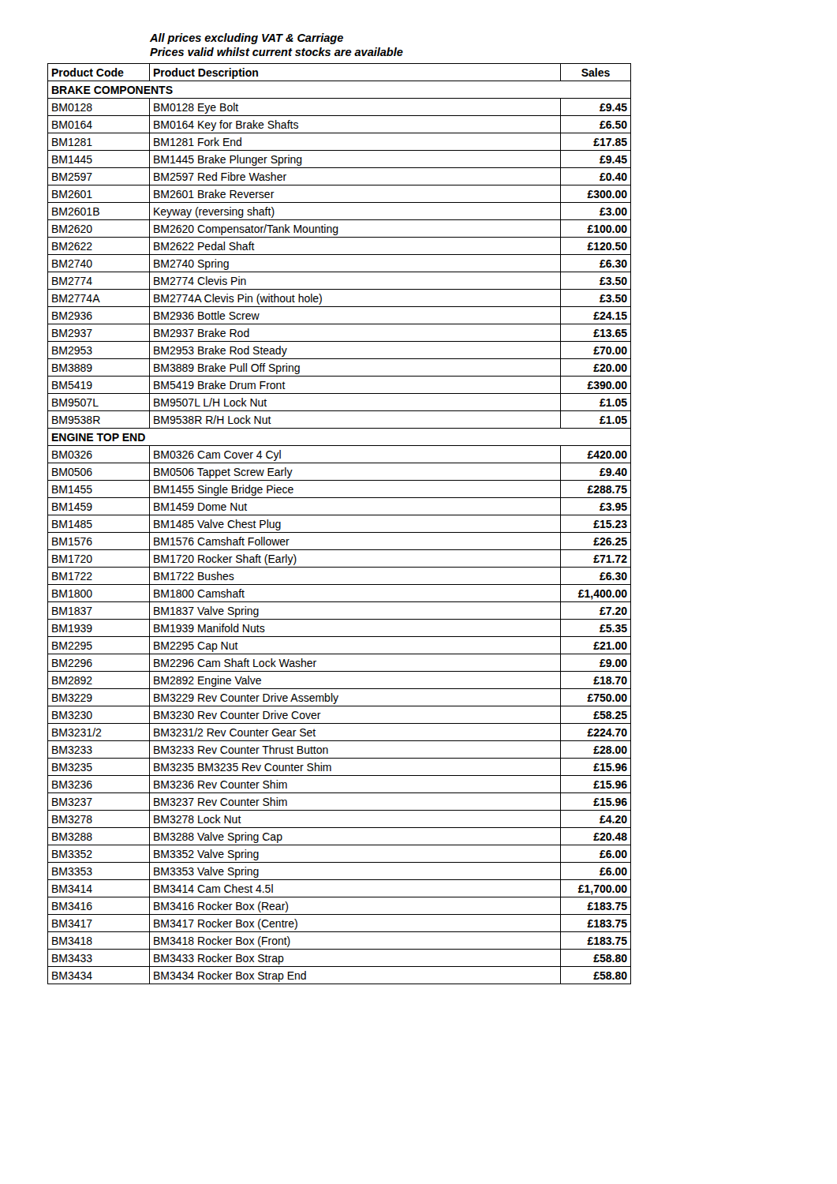All prices excluding VAT & Carriage
Prices valid whilst current stocks are available
| Product Code | Product Description | Sales |
| --- | --- | --- |
| BRAKE COMPONENTS | |
| BM0128 | BM0128 Eye Bolt | £9.45 |
| BM0164 | BM0164 Key for Brake Shafts | £6.50 |
| BM1281 | BM1281 Fork End | £17.85 |
| BM1445 | BM1445 Brake Plunger Spring | £9.45 |
| BM2597 | BM2597 Red Fibre Washer | £0.40 |
| BM2601 | BM2601 Brake Reverser | £300.00 |
| BM2601B | Keyway (reversing shaft) | £3.00 |
| BM2620 | BM2620 Compensator/Tank Mounting | £100.00 |
| BM2622 | BM2622 Pedal Shaft | £120.50 |
| BM2740 | BM2740 Spring | £6.30 |
| BM2774 | BM2774 Clevis Pin | £3.50 |
| BM2774A | BM2774A Clevis Pin (without hole) | £3.50 |
| BM2936 | BM2936 Bottle Screw | £24.15 |
| BM2937 | BM2937 Brake Rod | £13.65 |
| BM2953 | BM2953 Brake Rod Steady | £70.00 |
| BM3889 | BM3889 Brake Pull Off Spring | £20.00 |
| BM5419 | BM5419 Brake Drum Front | £390.00 |
| BM9507L | BM9507L L/H Lock Nut | £1.05 |
| BM9538R | BM9538R R/H Lock Nut | £1.05 |
| ENGINE TOP END | |
| BM0326 | BM0326 Cam Cover 4 Cyl | £420.00 |
| BM0506 | BM0506 Tappet Screw Early | £9.40 |
| BM1455 | BM1455 Single Bridge Piece | £288.75 |
| BM1459 | BM1459 Dome Nut | £3.95 |
| BM1485 | BM1485 Valve Chest Plug | £15.23 |
| BM1576 | BM1576 Camshaft Follower | £26.25 |
| BM1720 | BM1720 Rocker Shaft (Early) | £71.72 |
| BM1722 | BM1722 Bushes | £6.30 |
| BM1800 | BM1800 Camshaft | £1,400.00 |
| BM1837 | BM1837 Valve Spring | £7.20 |
| BM1939 | BM1939 Manifold Nuts | £5.35 |
| BM2295 | BM2295 Cap Nut | £21.00 |
| BM2296 | BM2296 Cam Shaft Lock Washer | £9.00 |
| BM2892 | BM2892 Engine Valve | £18.70 |
| BM3229 | BM3229 Rev Counter Drive Assembly | £750.00 |
| BM3230 | BM3230 Rev Counter Drive Cover | £58.25 |
| BM3231/2 | BM3231/2 Rev Counter Gear Set | £224.70 |
| BM3233 | BM3233 Rev Counter Thrust Button | £28.00 |
| BM3235 | BM3235 BM3235 Rev Counter Shim | £15.96 |
| BM3236 | BM3236 Rev Counter Shim | £15.96 |
| BM3237 | BM3237 Rev Counter Shim | £15.96 |
| BM3278 | BM3278 Lock Nut | £4.20 |
| BM3288 | BM3288 Valve Spring Cap | £20.48 |
| BM3352 | BM3352 Valve Spring | £6.00 |
| BM3353 | BM3353 Valve Spring | £6.00 |
| BM3414 | BM3414 Cam Chest 4.5l | £1,700.00 |
| BM3416 | BM3416 Rocker Box (Rear) | £183.75 |
| BM3417 | BM3417 Rocker Box (Centre) | £183.75 |
| BM3418 | BM3418 Rocker Box (Front) | £183.75 |
| BM3433 | BM3433 Rocker Box Strap | £58.80 |
| BM3434 | BM3434 Rocker Box Strap End | £58.80 |